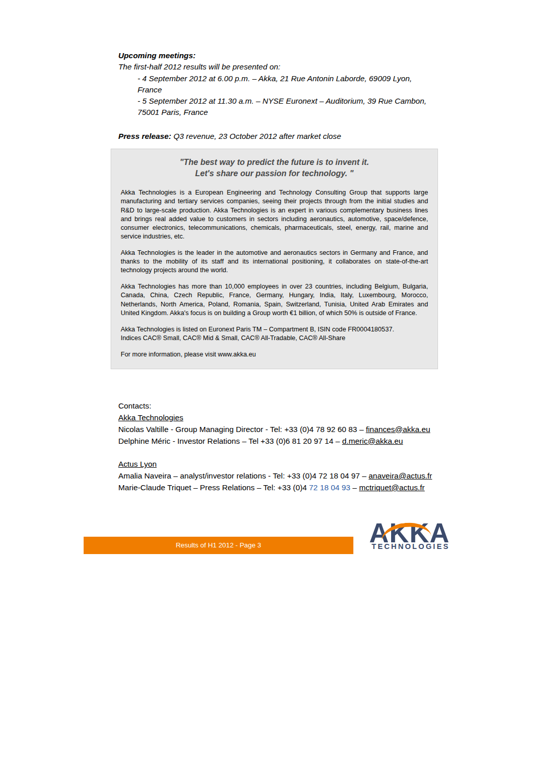Upcoming meetings:
The first-half 2012 results will be presented on:
- 4 September 2012 at 6.00 p.m. – Akka, 21 Rue Antonin Laborde, 69009 Lyon, France
- 5 September 2012 at 11.30 a.m. – NYSE Euronext – Auditorium, 39 Rue Cambon, 75001 Paris, France
Press release: Q3 revenue, 23 October 2012 after market close
"The best way to predict the future is to invent it.
Let's share our passion for technology. "
Akka Technologies is a European Engineering and Technology Consulting Group that supports large manufacturing and tertiary services companies, seeing their projects through from the initial studies and R&D to large-scale production. Akka Technologies is an expert in various complementary business lines and brings real added value to customers in sectors including aeronautics, automotive, space/defence, consumer electronics, telecommunications, chemicals, pharmaceuticals, steel, energy, rail, marine and service industries, etc.
Akka Technologies is the leader in the automotive and aeronautics sectors in Germany and France, and thanks to the mobility of its staff and its international positioning, it collaborates on state-of-the-art technology projects around the world.
Akka Technologies has more than 10,000 employees in over 23 countries, including Belgium, Bulgaria, Canada, China, Czech Republic, France, Germany, Hungary, India, Italy, Luxembourg, Morocco, Netherlands, North America, Poland, Romania, Spain, Switzerland, Tunisia, United Arab Emirates and United Kingdom. Akka's focus is on building a Group worth €1 billion, of which 50% is outside of France.
Akka Technologies is listed on Euronext Paris TM – Compartment B, ISIN code FR0004180537.
Indices CAC® Small, CAC® Mid & Small, CAC® All-Tradable, CAC® All-Share
For more information, please visit www.akka.eu
Contacts:
Akka Technologies
Nicolas Valtille - Group Managing Director - Tel: +33 (0)4 78 92 60 83 – finances@akka.eu
Delphine Méric - Investor Relations – Tel +33 (0)6 81 20 97 14 – d.meric@akka.eu
Actus Lyon
Amalia Naveira – analyst/investor relations - Tel: +33 (0)4 72 18 04 97 – anaveira@actus.fr
Marie-Claude Triquet – Press Relations – Tel: +33 (0)4 72 18 04 93 – mctriquet@actus.fr
Results of H1 2012 - Page 3
AKKA
TECHNOLOGIES